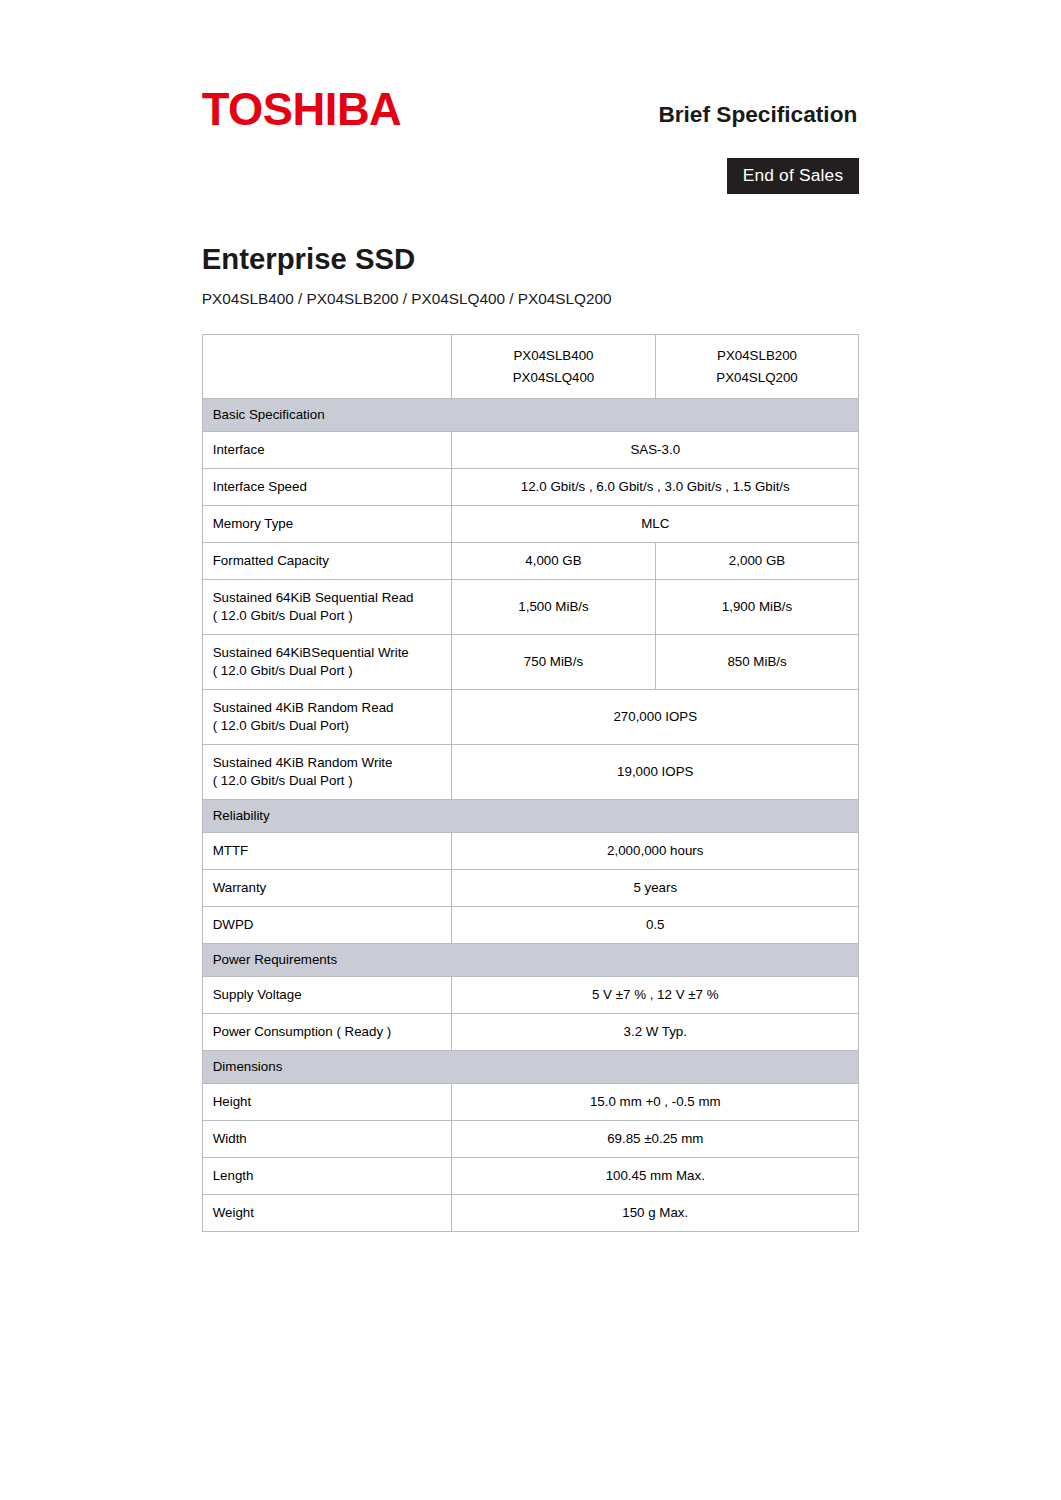TOSHIBA
Brief Specification
End of Sales
Enterprise SSD
PX04SLB400 / PX04SLB200 / PX04SLQ400 / PX04SLQ200
| | PX04SLB400 PX04SLQ400 | PX04SLB200 PX04SLQ200 |
| Basic Specification |
| Interface | SAS-3.0 |
| Interface Speed | 12.0 Gbit/s , 6.0 Gbit/s , 3.0 Gbit/s , 1.5 Gbit/s |
| Memory Type | MLC |
| Formatted Capacity | 4,000 GB | 2,000 GB |
| Sustained 64KiB Sequential Read ( 12.0 Gbit/s Dual Port ) | 1,500 MiB/s | 1,900 MiB/s |
| Sustained 64KiBSequential Write ( 12.0 Gbit/s Dual Port ) | 750 MiB/s | 850 MiB/s |
| Sustained 4KiB Random Read ( 12.0 Gbit/s Dual Port) | 270,000 IOPS |
| Sustained 4KiB Random Write ( 12.0 Gbit/s Dual Port ) | 19,000 IOPS |
| Reliability |
| MTTF | 2,000,000 hours |
| Warranty | 5 years |
| DWPD | 0.5 |
| Power Requirements |
| Supply Voltage | 5 V ±7 % , 12 V ±7 % |
| Power Consumption ( Ready ) | 3.2 W Typ. |
| Dimensions |
| Height | 15.0 mm +0 , -0.5 mm |
| Width | 69.85 ±0.25 mm |
| Length | 100.45 mm Max. |
| Weight | 150 g Max. |